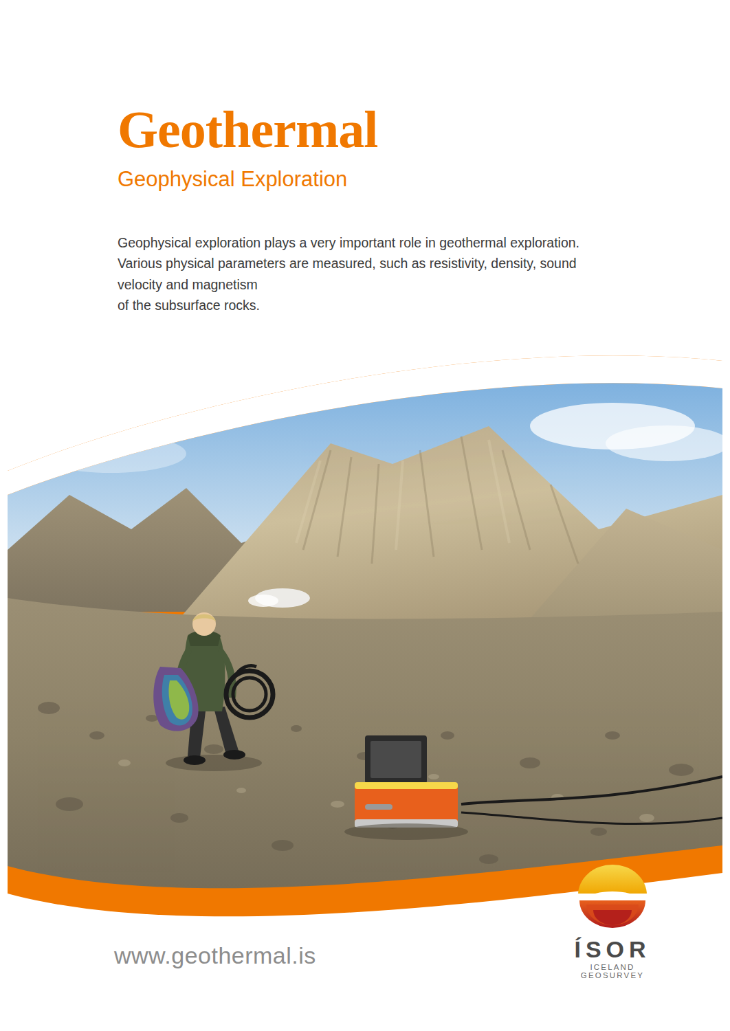Geothermal
Geophysical Exploration
Geophysical exploration plays a very important role in geothermal exploration. Various physical parameters are measured, such as resistivity, density, sound velocity and magnetism
of the subsurface rocks.
www.geothermal.is
ÍSOR
ICELAND GEOSURVEY